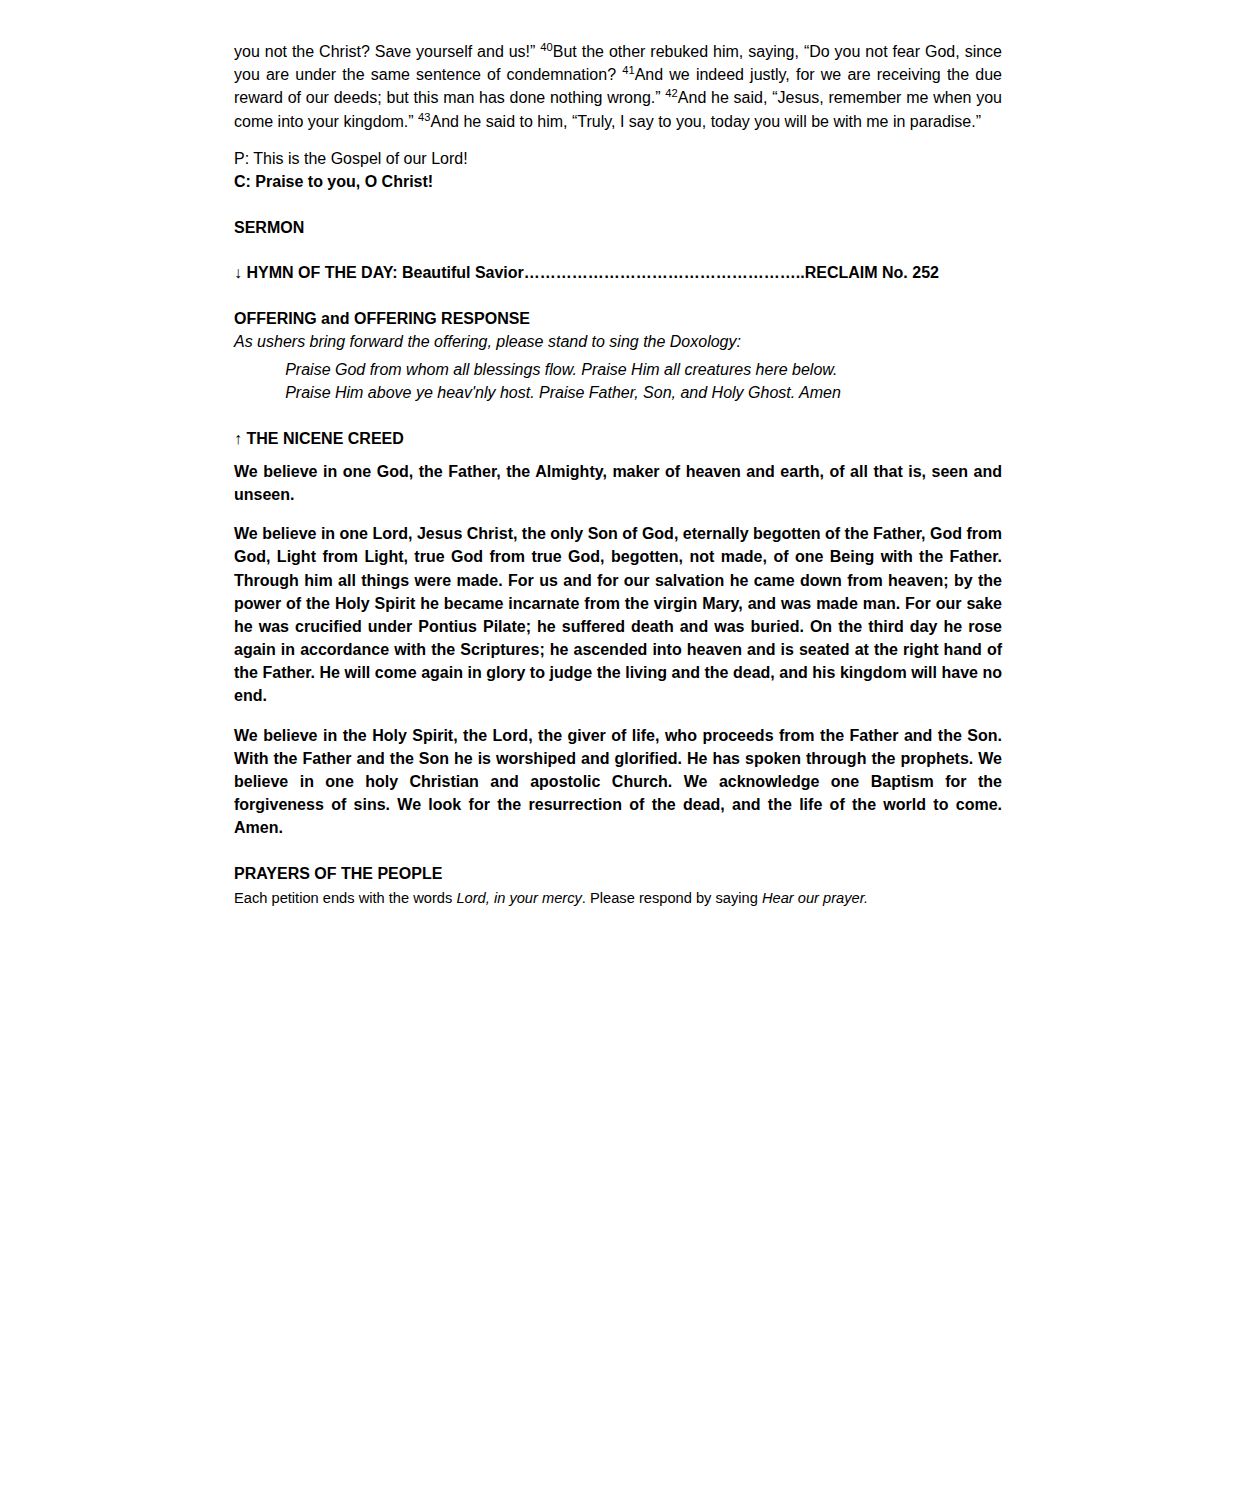you not the Christ? Save yourself and us!” 40But the other rebuked him, saying, “Do you not fear God, since you are under the same sentence of condemnation? 41And we indeed justly, for we are receiving the due reward of our deeds; but this man has done nothing wrong.” 42And he said, “Jesus, remember me when you come into your kingdom.” 43And he said to him, “Truly, I say to you, today you will be with me in paradise.”
P: This is the Gospel of our Lord!
C: Praise to you, O Christ!
SERMON
↓ HYMN OF THE DAY: Beautiful Savior……………………………………………..RECLAIM No. 252
OFFERING and OFFERING RESPONSE
As ushers bring forward the offering, please stand to sing the Doxology:
Praise God from whom all blessings flow. Praise Him all creatures here below.
Praise Him above ye heav'nly host. Praise Father, Son, and Holy Ghost. Amen
↑ THE NICENE CREED
We believe in one God, the Father, the Almighty, maker of heaven and earth, of all that is, seen and unseen.
We believe in one Lord, Jesus Christ, the only Son of God, eternally begotten of the Father, God from God, Light from Light, true God from true God, begotten, not made, of one Being with the Father. Through him all things were made. For us and for our salvation he came down from heaven; by the power of the Holy Spirit he became incarnate from the virgin Mary, and was made man. For our sake he was crucified under Pontius Pilate; he suffered death and was buried. On the third day he rose again in accordance with the Scriptures; he ascended into heaven and is seated at the right hand of the Father. He will come again in glory to judge the living and the dead, and his kingdom will have no end.
We believe in the Holy Spirit, the Lord, the giver of life, who proceeds from the Father and the Son. With the Father and the Son he is worshiped and glorified. He has spoken through the prophets. We believe in one holy Christian and apostolic Church. We acknowledge one Baptism for the forgiveness of sins. We look for the resurrection of the dead, and the life of the world to come. Amen.
PRAYERS OF THE PEOPLE
Each petition ends with the words Lord, in your mercy. Please respond by saying Hear our prayer.